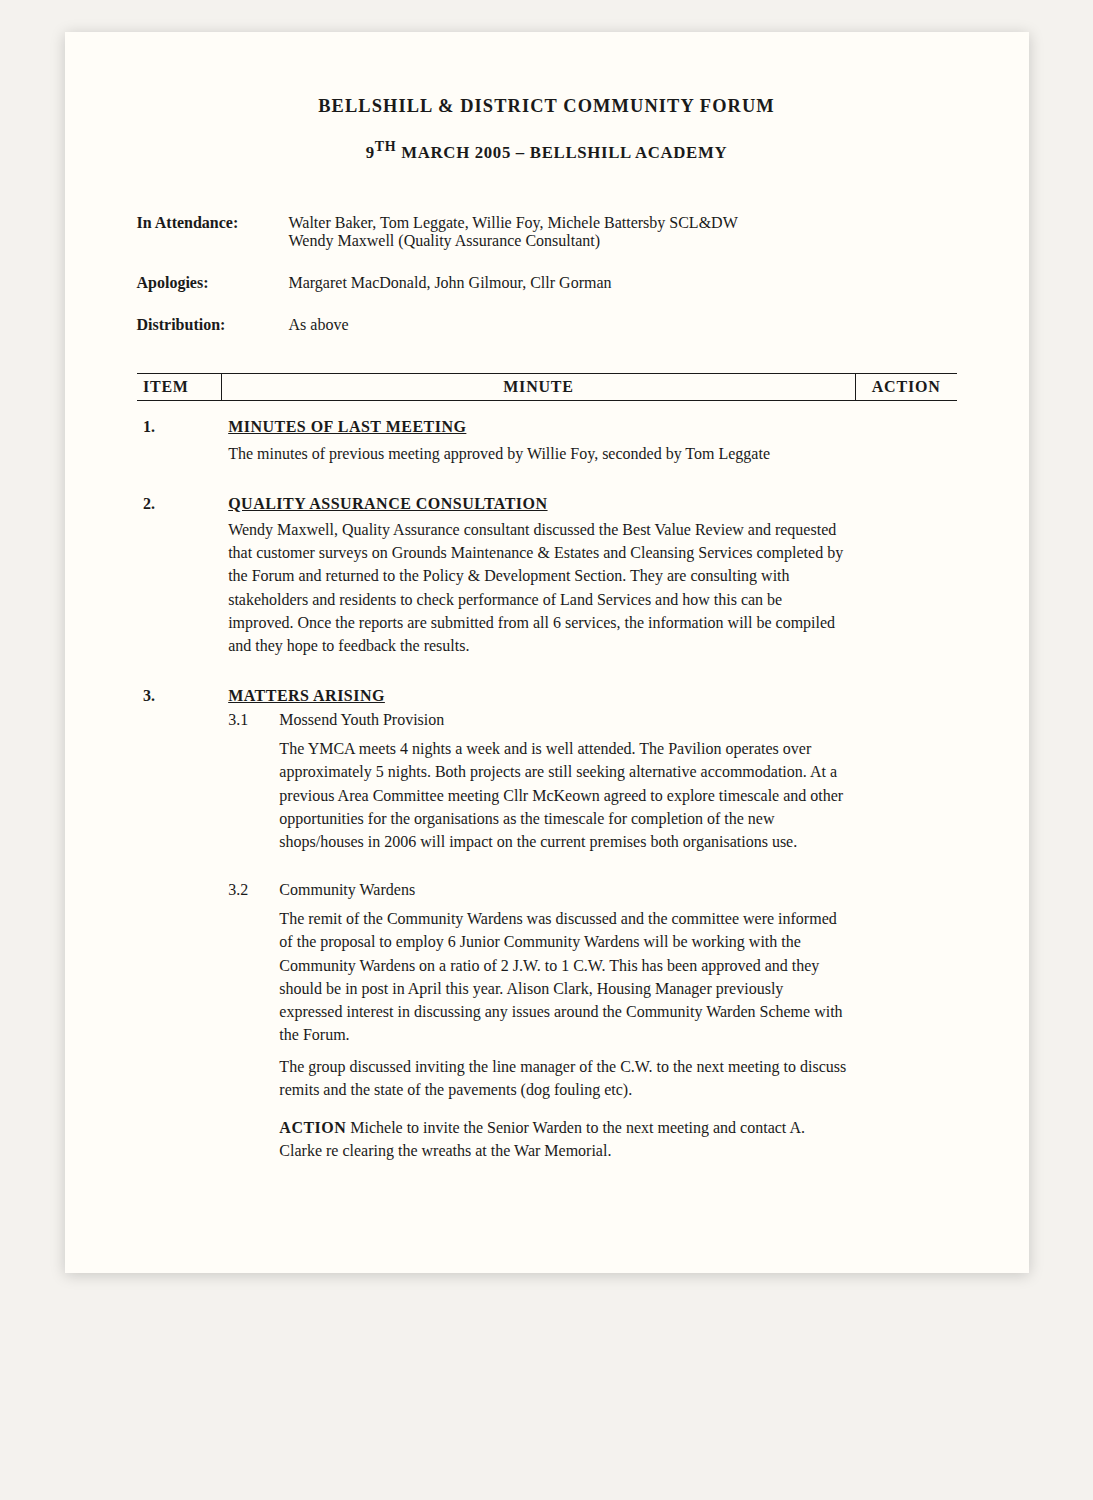BELLSHILL & DISTRICT COMMUNITY FORUM
9TH MARCH 2005 – BELLSHILL ACADEMY
In Attendance:
Walter Baker, Tom Leggate, Willie Foy, Michele Battersby SCL&DW
Wendy Maxwell (Quality Assurance Consultant)
Apologies:
Margaret MacDonald, John Gilmour, Cllr Gorman
Distribution:
As above
| ITEM | MINUTE | ACTION |
| --- | --- | --- |
| 1. | MINUTES OF LAST MEETING The minutes of previous meeting approved by Willie Foy, seconded by Tom Leggate | |
| 2. | QUALITY ASSURANCE CONSULTATION Wendy Maxwell, Quality Assurance consultant discussed the Best Value Review and requested that customer surveys on Grounds Maintenance & Estates and Cleansing Services completed by the Forum and returned to the Policy & Development Section. They are consulting with stakeholders and residents to check performance of Land Services and how this can be improved. Once the reports are submitted from all 6 services, the information will be compiled and they hope to feedback the results. | |
| 3. | MATTERS ARISING 3.1 Mossend Youth Provision The YMCA meets 4 nights a week and is well attended. The Pavilion operates over approximately 5 nights. Both projects are still seeking alternative accommodation. At a previous Area Committee meeting Cllr McKeown agreed to explore timescale and other opportunities for the organisations as the timescale for completion of the new shops/houses in 2006 will impact on the current premises both organisations use. 3.2 Community Wardens The remit of the Community Wardens was discussed and the committee were informed of the proposal to employ 6 Junior Community Wardens will be working with the Community Wardens on a ratio of 2 J.W. to 1 C.W. This has been approved and they should be in post in April this year. Alison Clark, Housing Manager previously expressed interest in discussing any issues around the Community Warden Scheme with the Forum. The group discussed inviting the line manager of the C.W. to the next meeting to discuss remits and the state of the pavements (dog fouling etc). ACTION Michele to invite the Senior Warden to the next meeting and contact A. Clarke re clearing the wreaths at the War Memorial. | |